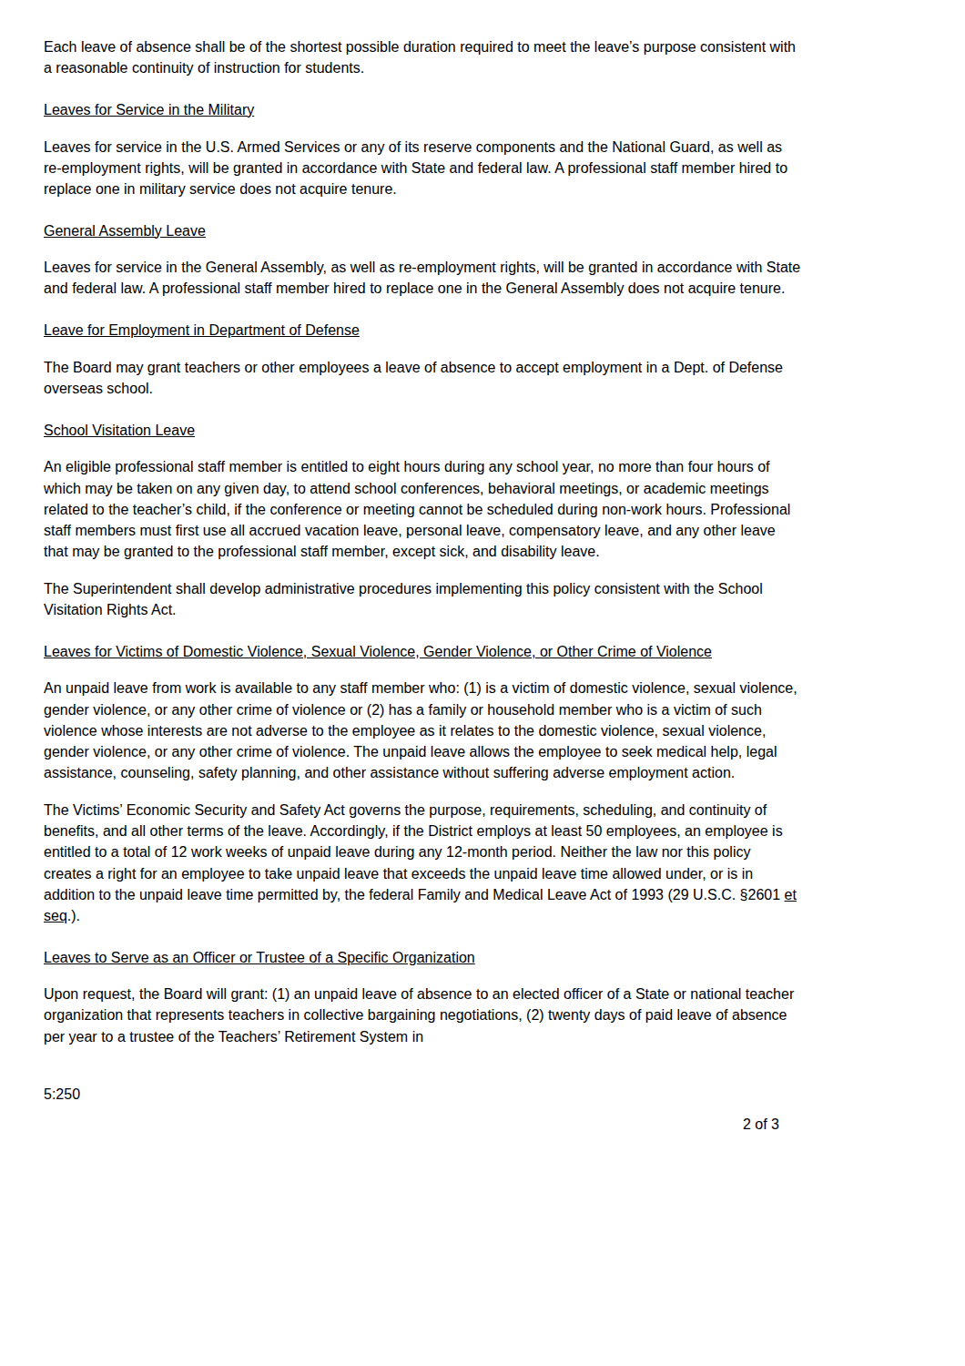Each leave of absence shall be of the shortest possible duration required to meet the leave’s purpose consistent with a reasonable continuity of instruction for students.
Leaves for Service in the Military
Leaves for service in the U.S. Armed Services or any of its reserve components and the National Guard, as well as re-employment rights, will be granted in accordance with State and federal law. A professional staff member hired to replace one in military service does not acquire tenure.
General Assembly Leave
Leaves for service in the General Assembly, as well as re-employment rights, will be granted in accordance with State and federal law. A professional staff member hired to replace one in the General Assembly does not acquire tenure.
Leave for Employment in Department of Defense
The Board may grant teachers or other employees a leave of absence to accept employment in a Dept. of Defense overseas school.
School Visitation Leave
An eligible professional staff member is entitled to eight hours during any school year, no more than four hours of which may be taken on any given day, to attend school conferences, behavioral meetings, or academic meetings related to the teacher’s child, if the conference or meeting cannot be scheduled during non-work hours. Professional staff members must first use all accrued vacation leave, personal leave, compensatory leave, and any other leave that may be granted to the professional staff member, except sick, and disability leave.
The Superintendent shall develop administrative procedures implementing this policy consistent with the School Visitation Rights Act.
Leaves for Victims of Domestic Violence, Sexual Violence, Gender Violence, or Other Crime of Violence
An unpaid leave from work is available to any staff member who: (1) is a victim of domestic violence, sexual violence, gender violence, or any other crime of violence or (2) has a family or household member who is a victim of such violence whose interests are not adverse to the employee as it relates to the domestic violence, sexual violence, gender violence, or any other crime of violence. The unpaid leave allows the employee to seek medical help, legal assistance, counseling, safety planning, and other assistance without suffering adverse employment action.
The Victims’ Economic Security and Safety Act governs the purpose, requirements, scheduling, and continuity of benefits, and all other terms of the leave. Accordingly, if the District employs at least 50 employees, an employee is entitled to a total of 12 work weeks of unpaid leave during any 12-month period. Neither the law nor this policy creates a right for an employee to take unpaid leave that exceeds the unpaid leave time allowed under, or is in addition to the unpaid leave time permitted by, the federal Family and Medical Leave Act of 1993 (29 U.S.C. §2601 et seq.).
Leaves to Serve as an Officer or Trustee of a Specific Organization
Upon request, the Board will grant: (1) an unpaid leave of absence to an elected officer of a State or national teacher organization that represents teachers in collective bargaining negotiations, (2) twenty days of paid leave of absence per year to a trustee of the Teachers’ Retirement System in
5:250
2 of 3